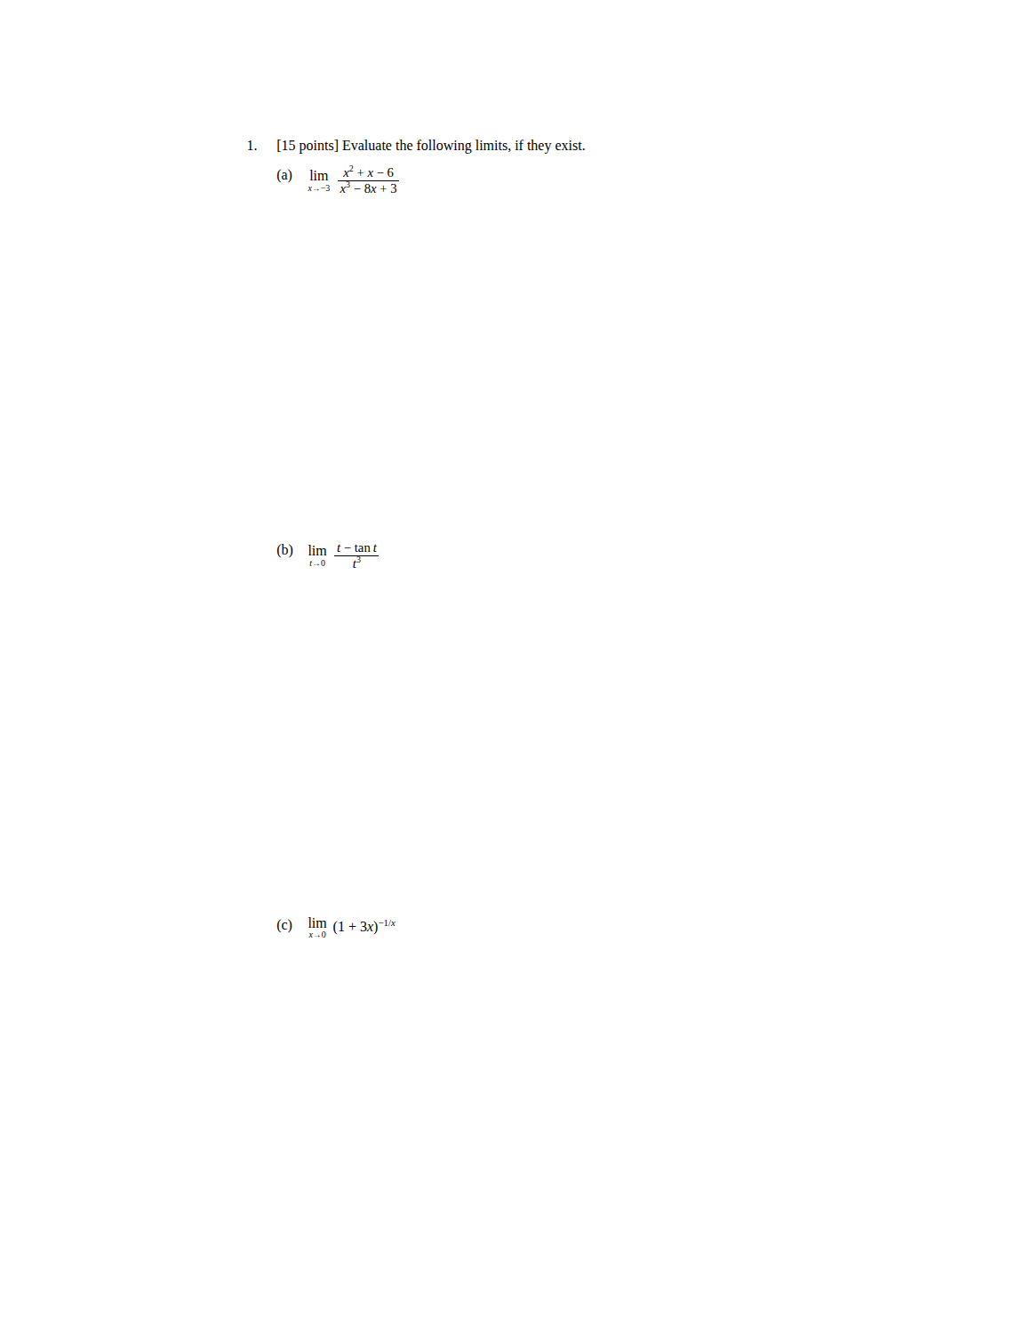1.
[15 points] Evaluate the following limits, if they exist.
(a) lim x→−3 x2 + x − 6 x3 − 8x + 3
(b) lim t→0 t − tan t t3
(c) lim x→0 (1 + 3x)−1/x